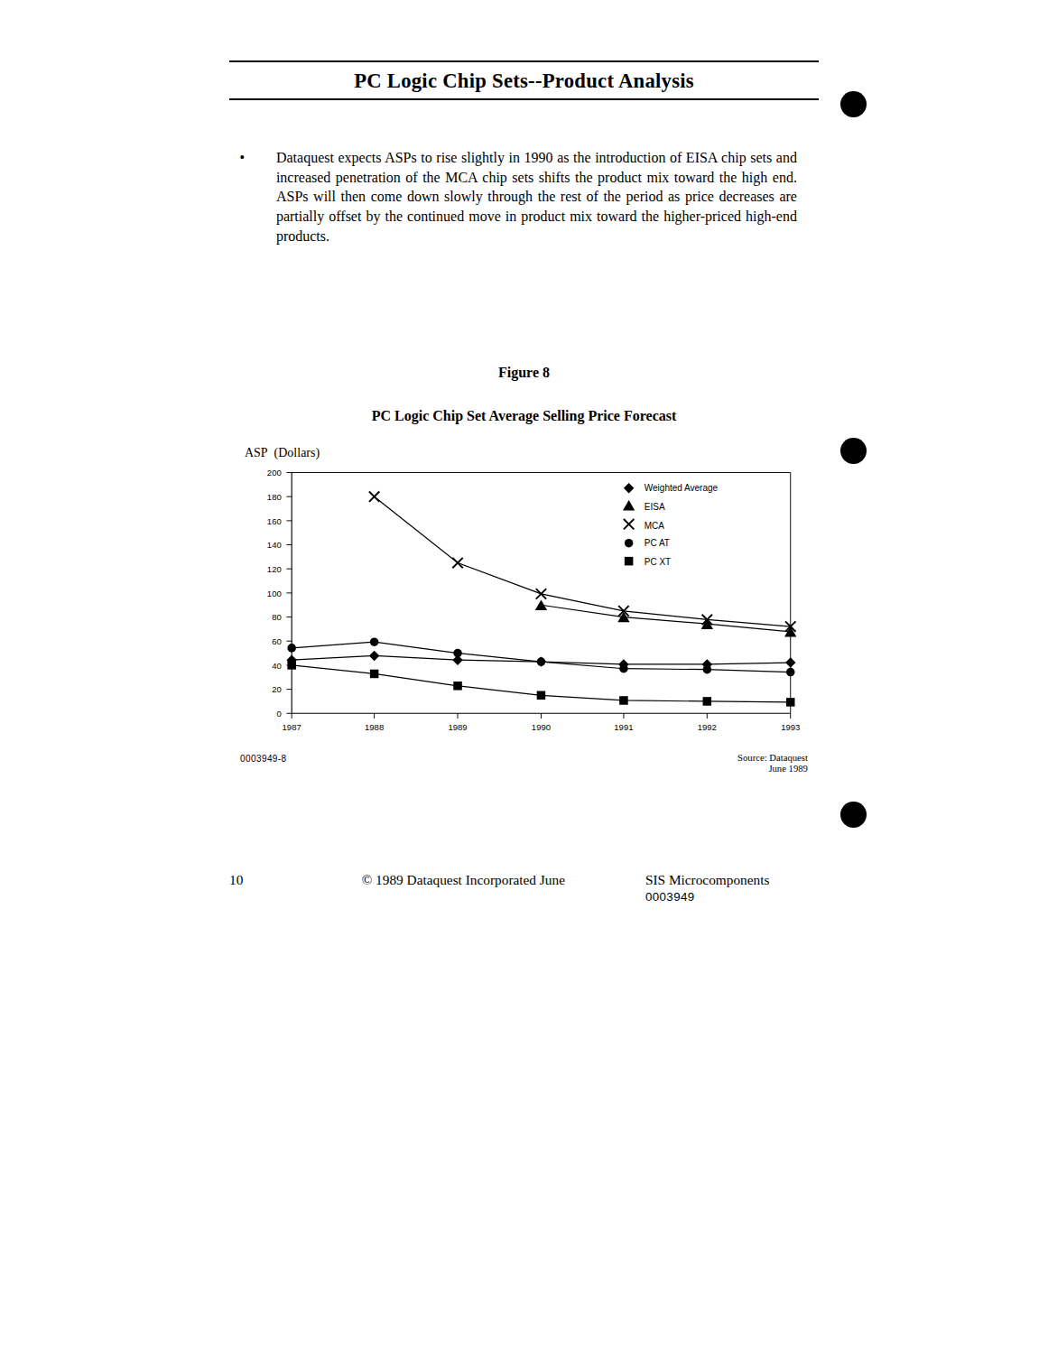PC Logic Chip Sets--Product Analysis
•
Dataquest expects ASPs to rise slightly in 1990 as the introduction of EISA chip sets and increased penetration of the MCA chip sets shifts the product mix toward the high end. ASPs will then come down slowly through the rest of the period as price decreases are partially offset by the continued move in product mix toward the higher-priced high-end products.
Figure 8
PC Logic Chip Set Average Selling Price Forecast
ASP (Dollars)
200 180 160 140 120 100 80 60 40 20 0 1987 1988 1989 1990 1991 1992 1993 Weighted Average EISA MCA PC AT PC XT
0003949-8
Source: Dataquest
June 1989
10
© 1989 Dataquest Incorporated June
SIS Microcomponents 0003949